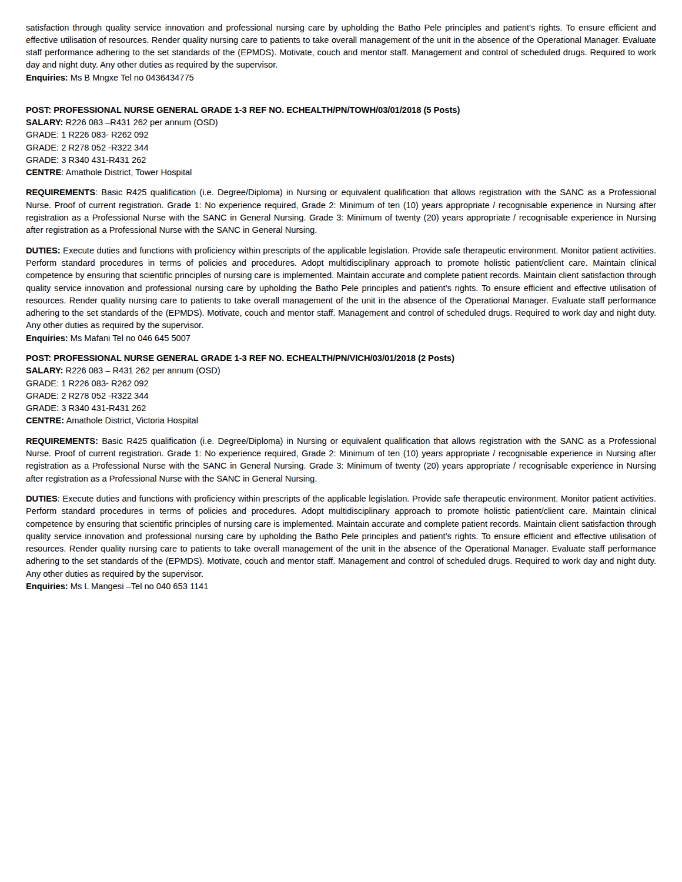satisfaction through quality service innovation and professional nursing care by upholding the Batho Pele principles and patient’s rights. To ensure efficient and effective utilisation of resources. Render quality nursing care to patients to take overall management of the unit in the absence of the Operational Manager. Evaluate staff performance adhering to the set standards of the (EPMDS). Motivate, couch and mentor staff. Management and control of scheduled drugs. Required to work day and night duty. Any other duties as required by the supervisor.
Enquiries: Ms B Mngxe Tel no 0436434775
POST: PROFESSIONAL NURSE GENERAL GRADE 1-3 REF NO. ECHEALTH/PN/TOWH/03/01/2018 (5 Posts)
SALARY: R226 083 –R431 262 per annum (OSD)
GRADE: 1 R226 083- R262 092
GRADE: 2 R278 052 -R322 344
GRADE: 3 R340 431-R431 262
CENTRE: Amathole District, Tower Hospital
REQUIREMENTS: Basic R425 qualification (i.e. Degree/Diploma) in Nursing or equivalent qualification that allows registration with the SANC as a Professional Nurse. Proof of current registration. Grade 1: No experience required, Grade 2: Minimum of ten (10) years appropriate / recognisable experience in Nursing after registration as a Professional Nurse with the SANC in General Nursing. Grade 3: Minimum of twenty (20) years appropriate / recognisable experience in Nursing after registration as a Professional Nurse with the SANC in General Nursing.
DUTIES: Execute duties and functions with proficiency within prescripts of the applicable legislation. Provide safe therapeutic environment. Monitor patient activities. Perform standard procedures in terms of policies and procedures. Adopt multidisciplinary approach to promote holistic patient/client care. Maintain clinical competence by ensuring that scientific principles of nursing care is implemented. Maintain accurate and complete patient records. Maintain client satisfaction through quality service innovation and professional nursing care by upholding the Batho Pele principles and patient’s rights. To ensure efficient and effective utilisation of resources. Render quality nursing care to patients to take overall management of the unit in the absence of the Operational Manager. Evaluate staff performance adhering to the set standards of the (EPMDS). Motivate, couch and mentor staff. Management and control of scheduled drugs. Required to work day and night duty. Any other duties as required by the supervisor.
Enquiries: Ms Mafani Tel no 046 645 5007
POST: PROFESSIONAL NURSE GENERAL GRADE 1-3 REF NO. ECHEALTH/PN/VICH/03/01/2018 (2 Posts)
SALARY: R226 083 – R431 262 per annum (OSD)
GRADE: 1 R226 083- R262 092
GRADE: 2 R278 052 -R322 344
GRADE: 3 R340 431-R431 262
CENTRE: Amathole District, Victoria Hospital
REQUIREMENTS: Basic R425 qualification (i.e. Degree/Diploma) in Nursing or equivalent qualification that allows registration with the SANC as a Professional Nurse. Proof of current registration. Grade 1: No experience required, Grade 2: Minimum of ten (10) years appropriate / recognisable experience in Nursing after registration as a Professional Nurse with the SANC in General Nursing. Grade 3: Minimum of twenty (20) years appropriate / recognisable experience in Nursing after registration as a Professional Nurse with the SANC in General Nursing.
DUTIES: Execute duties and functions with proficiency within prescripts of the applicable legislation. Provide safe therapeutic environment. Monitor patient activities. Perform standard procedures in terms of policies and procedures. Adopt multidisciplinary approach to promote holistic patient/client care. Maintain clinical competence by ensuring that scientific principles of nursing care is implemented. Maintain accurate and complete patient records. Maintain client satisfaction through quality service innovation and professional nursing care by upholding the Batho Pele principles and patient’s rights. To ensure efficient and effective utilisation of resources. Render quality nursing care to patients to take overall management of the unit in the absence of the Operational Manager. Evaluate staff performance adhering to the set standards of the (EPMDS). Motivate, couch and mentor staff. Management and control of scheduled drugs. Required to work day and night duty. Any other duties as required by the supervisor.
Enquiries: Ms L Mangesi –Tel no 040 653 1141